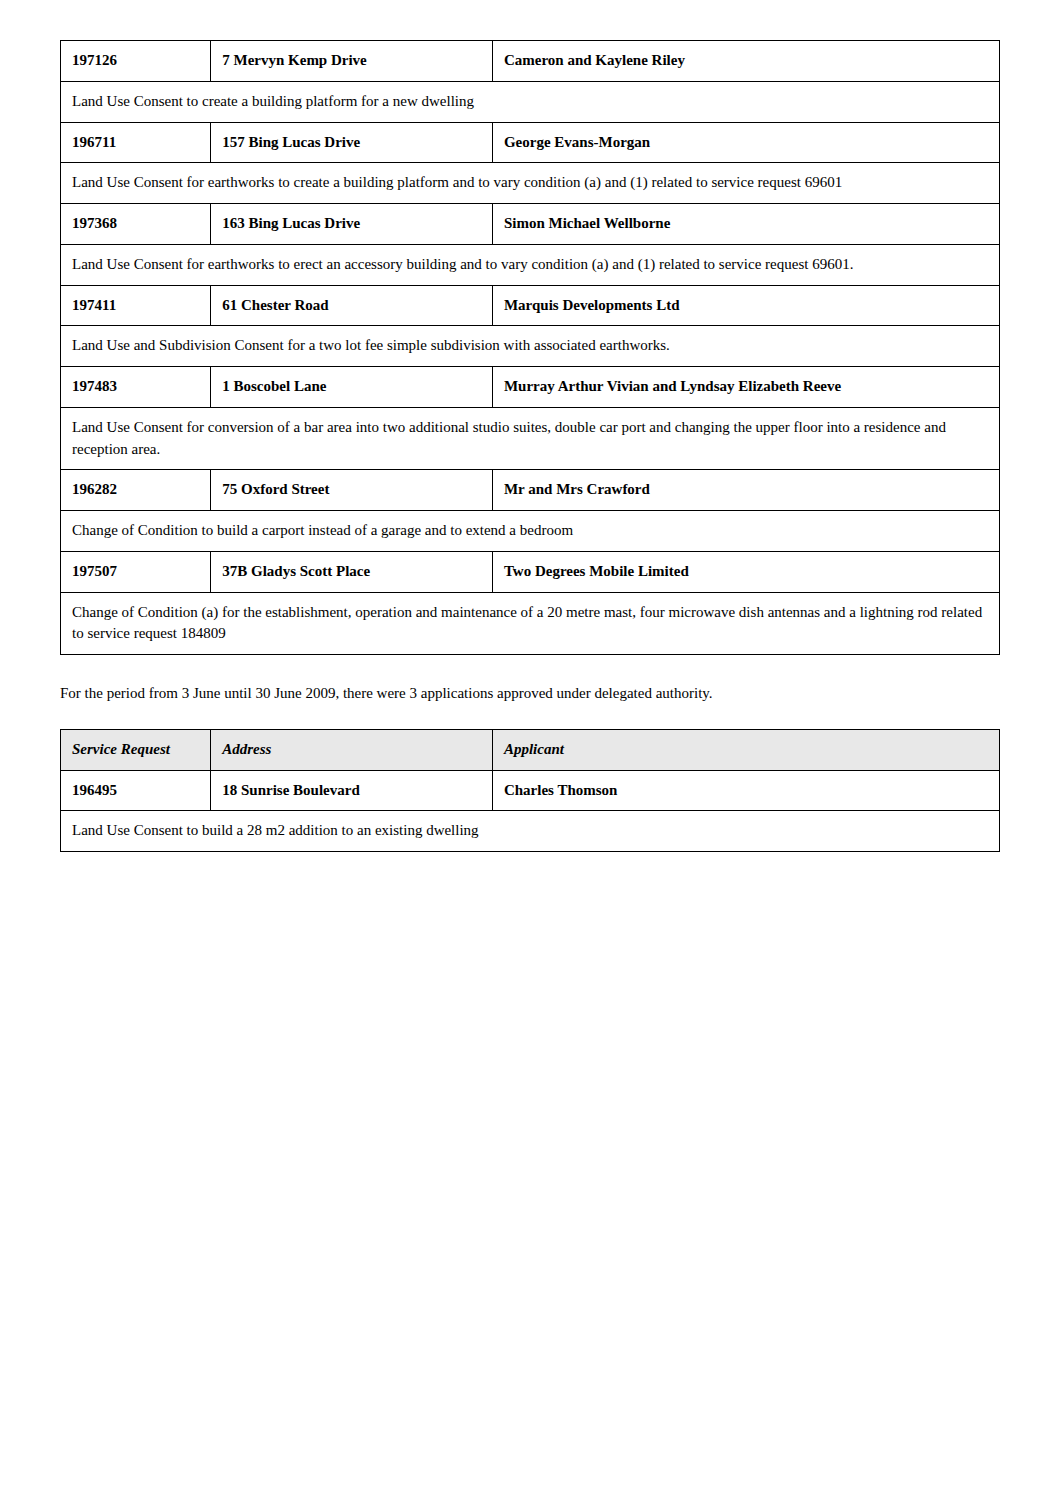| 197126 | 7 Mervyn Kemp Drive | Cameron and Kaylene Riley |
| Land Use Consent to create a building platform for a new dwelling |
| 196711 | 157 Bing Lucas Drive | George Evans-Morgan |
| Land Use Consent for earthworks to create a building platform and to vary condition (a) and (1) related to service request 69601 |
| 197368 | 163 Bing Lucas Drive | Simon Michael Wellborne |
| Land Use Consent for earthworks to erect an accessory building and to vary condition (a) and (1) related to service request 69601. |
| 197411 | 61 Chester Road | Marquis Developments Ltd |
| Land Use and Subdivision Consent for a two lot fee simple subdivision with associated earthworks. |
| 197483 | 1 Boscobel Lane | Murray Arthur Vivian and Lyndsay Elizabeth Reeve |
| Land Use Consent for conversion of a bar area into two additional studio suites, double car port and changing the upper floor into a residence and reception area. |
| 196282 | 75 Oxford Street | Mr and Mrs Crawford |
| Change of Condition to build a carport instead of a garage and to extend a bedroom |
| 197507 | 37B Gladys Scott Place | Two Degrees Mobile Limited |
| Change of Condition (a) for the establishment, operation and maintenance of a 20 metre mast, four microwave dish antennas and a lightning rod related to service request 184809 |
For the period from 3 June until 30 June 2009, there were 3 applications approved under delegated authority.
| Service Request | Address | Applicant |
| --- | --- | --- |
| 196495 | 18 Sunrise Boulevard | Charles Thomson |
| Land Use Consent to build a 28 m2 addition to an existing dwelling |